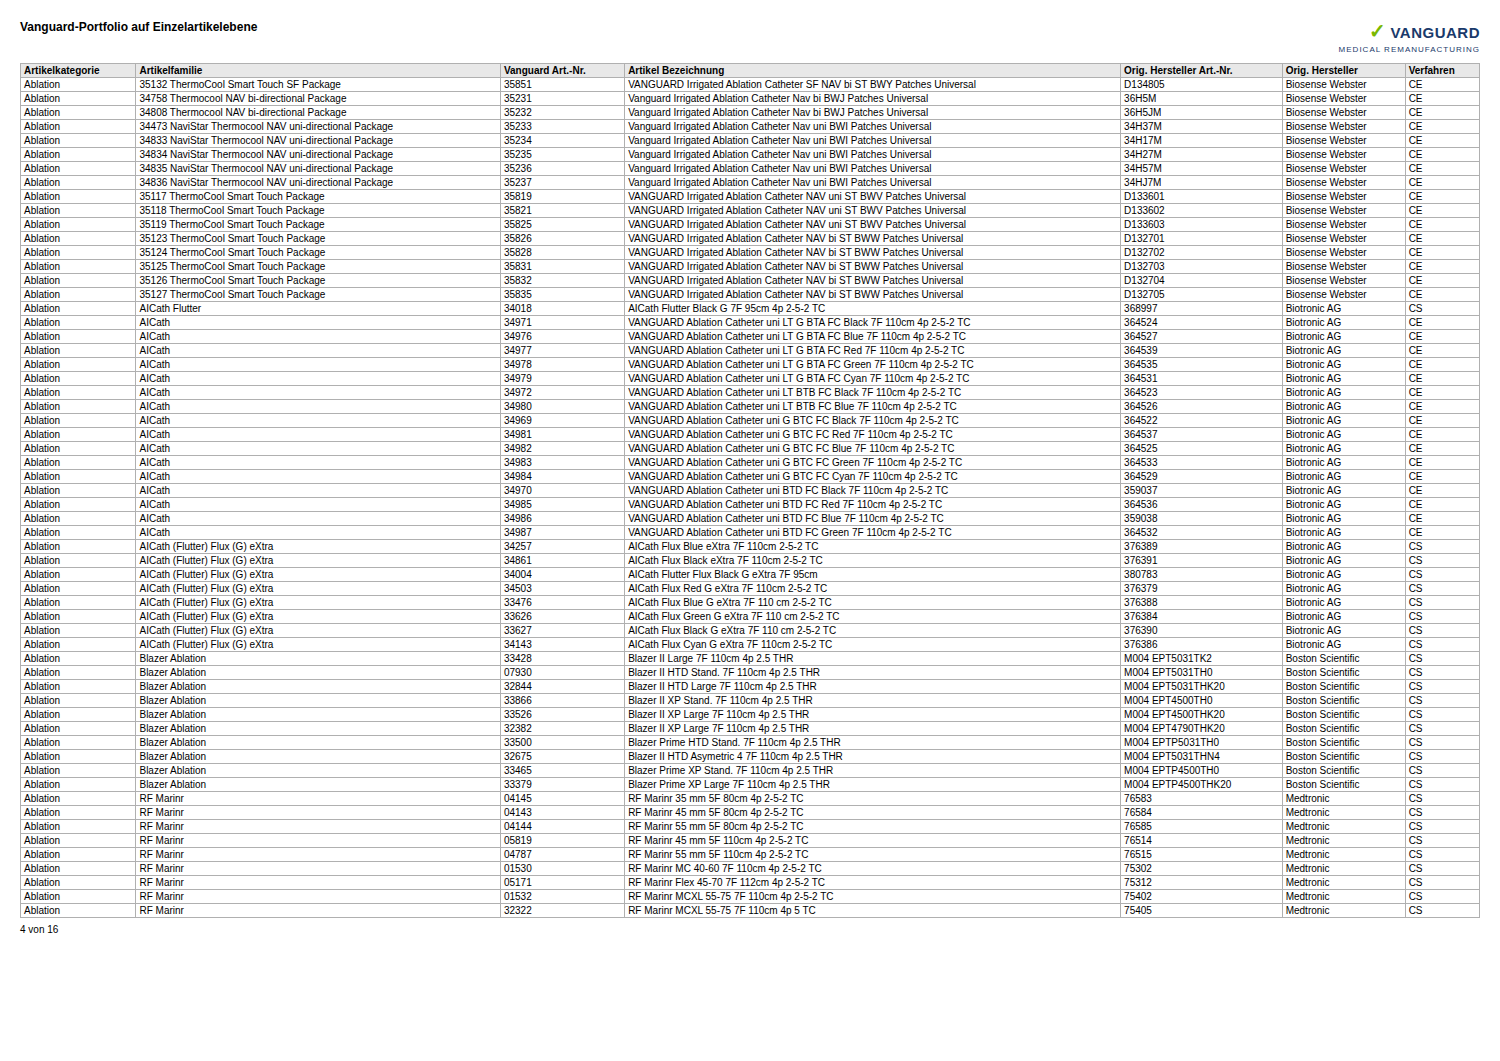Vanguard-Portfolio auf Einzelartikelebene
✓VANGUARD
MEDICAL REMANUFACTURING
| Artikelkategorie | Artikelfamilie | Vanguard Art.-Nr. | Artikel Bezeichnung | Orig. Hersteller Art.-Nr. | Orig. Hersteller | Verfahren |
| --- | --- | --- | --- | --- | --- | --- |
| Ablation | 35132 ThermoCool Smart Touch SF Package | 35851 | VANGUARD Irrigated Ablation Catheter SF NAV bi ST BWY Patches Universal | D134805 | Biosense Webster | CE |
| Ablation | 34758 Thermocool NAV bi-directional Package | 35231 | Vanguard Irrigated Ablation Catheter Nav bi BWJ Patches Universal | 36H5M | Biosense Webster | CE |
| Ablation | 34808 Thermocool NAV bi-directional Package | 35232 | Vanguard Irrigated Ablation Catheter Nav bi BWJ Patches Universal | 36H5JM | Biosense Webster | CE |
| Ablation | 34473 NaviStar Thermocool NAV uni-directional Package | 35233 | Vanguard Irrigated Ablation Catheter Nav uni BWI Patches Universal | 34H37M | Biosense Webster | CE |
| Ablation | 34833 NaviStar Thermocool NAV uni-directional Package | 35234 | Vanguard Irrigated Ablation Catheter Nav uni BWI Patches Universal | 34H17M | Biosense Webster | CE |
| Ablation | 34834 NaviStar Thermocool NAV uni-directional Package | 35235 | Vanguard Irrigated Ablation Catheter Nav uni BWI Patches Universal | 34H27M | Biosense Webster | CE |
| Ablation | 34835 NaviStar Thermocool NAV uni-directional Package | 35236 | Vanguard Irrigated Ablation Catheter Nav uni BWI Patches Universal | 34H57M | Biosense Webster | CE |
| Ablation | 34836 NaviStar Thermocool NAV uni-directional Package | 35237 | Vanguard Irrigated Ablation Catheter Nav uni BWI Patches Universal | 34HJ7M | Biosense Webster | CE |
| Ablation | 35117 ThermoCool Smart Touch Package | 35819 | VANGUARD Irrigated Ablation Catheter NAV uni ST BWV Patches Universal | D133601 | Biosense Webster | CE |
| Ablation | 35118 ThermoCool Smart Touch Package | 35821 | VANGUARD Irrigated Ablation Catheter NAV uni ST BWV Patches Universal | D133602 | Biosense Webster | CE |
| Ablation | 35119 ThermoCool Smart Touch Package | 35825 | VANGUARD Irrigated Ablation Catheter NAV uni ST BWV Patches Universal | D133603 | Biosense Webster | CE |
| Ablation | 35123 ThermoCool Smart Touch Package | 35826 | VANGUARD Irrigated Ablation Catheter NAV bi ST BWW Patches Universal | D132701 | Biosense Webster | CE |
| Ablation | 35124 ThermoCool Smart Touch Package | 35828 | VANGUARD Irrigated Ablation Catheter NAV bi ST BWW Patches Universal | D132702 | Biosense Webster | CE |
| Ablation | 35125 ThermoCool Smart Touch Package | 35831 | VANGUARD Irrigated Ablation Catheter NAV bi ST BWW Patches Universal | D132703 | Biosense Webster | CE |
| Ablation | 35126 ThermoCool Smart Touch Package | 35832 | VANGUARD Irrigated Ablation Catheter NAV bi ST BWW Patches Universal | D132704 | Biosense Webster | CE |
| Ablation | 35127 ThermoCool Smart Touch Package | 35835 | VANGUARD Irrigated Ablation Catheter NAV bi ST BWW Patches Universal | D132705 | Biosense Webster | CE |
| Ablation | AICath Flutter | 34018 | AICath Flutter Black G 7F 95cm 4p 2-5-2 TC | 368997 | Biotronic AG | CS |
| Ablation | AICath | 34971 | VANGUARD Ablation Catheter uni LT G BTA FC Black 7F 110cm 4p 2-5-2 TC | 364524 | Biotronic AG | CE |
| Ablation | AICath | 34976 | VANGUARD Ablation Catheter uni LT G BTA FC Blue 7F 110cm 4p 2-5-2 TC | 364527 | Biotronic AG | CE |
| Ablation | AICath | 34977 | VANGUARD Ablation Catheter uni LT G BTA FC Red 7F 110cm 4p 2-5-2 TC | 364539 | Biotronic AG | CE |
| Ablation | AICath | 34978 | VANGUARD Ablation Catheter uni LT G BTA FC Green 7F 110cm 4p 2-5-2 TC | 364535 | Biotronic AG | CE |
| Ablation | AICath | 34979 | VANGUARD Ablation Catheter uni LT G BTA FC Cyan 7F 110cm 4p 2-5-2 TC | 364531 | Biotronic AG | CE |
| Ablation | AICath | 34972 | VANGUARD Ablation Catheter uni LT BTB FC Black 7F 110cm 4p 2-5-2 TC | 364523 | Biotronic AG | CE |
| Ablation | AICath | 34980 | VANGUARD Ablation Catheter uni LT BTB FC Blue 7F 110cm 4p 2-5-2 TC | 364526 | Biotronic AG | CE |
| Ablation | AICath | 34969 | VANGUARD Ablation Catheter uni G BTC FC Black 7F 110cm 4p 2-5-2 TC | 364522 | Biotronic AG | CE |
| Ablation | AICath | 34981 | VANGUARD Ablation Catheter uni G BTC FC Red 7F 110cm 4p 2-5-2 TC | 364537 | Biotronic AG | CE |
| Ablation | AICath | 34982 | VANGUARD Ablation Catheter uni G BTC FC Blue 7F 110cm 4p 2-5-2 TC | 364525 | Biotronic AG | CE |
| Ablation | AICath | 34983 | VANGUARD Ablation Catheter uni G BTC FC Green 7F 110cm 4p 2-5-2 TC | 364533 | Biotronic AG | CE |
| Ablation | AICath | 34984 | VANGUARD Ablation Catheter uni G BTC FC Cyan 7F 110cm 4p 2-5-2 TC | 364529 | Biotronic AG | CE |
| Ablation | AICath | 34970 | VANGUARD Ablation Catheter uni BTD FC Black 7F 110cm 4p 2-5-2 TC | 359037 | Biotronic AG | CE |
| Ablation | AICath | 34985 | VANGUARD Ablation Catheter uni BTD FC Red 7F 110cm 4p 2-5-2 TC | 364536 | Biotronic AG | CE |
| Ablation | AICath | 34986 | VANGUARD Ablation Catheter uni BTD FC Blue 7F 110cm 4p 2-5-2 TC | 359038 | Biotronic AG | CE |
| Ablation | AICath | 34987 | VANGUARD Ablation Catheter uni BTD FC Green 7F 110cm 4p 2-5-2 TC | 364532 | Biotronic AG | CE |
| Ablation | AICath (Flutter) Flux (G) eXtra | 34257 | AICath Flux Blue eXtra 7F 110cm 2-5-2 TC | 376389 | Biotronic AG | CS |
| Ablation | AICath (Flutter) Flux (G) eXtra | 34861 | AICath Flux Black eXtra 7F 110cm 2-5-2 TC | 376391 | Biotronic AG | CS |
| Ablation | AICath (Flutter) Flux (G) eXtra | 34004 | AICath Flutter Flux Black G eXtra 7F 95cm | 380783 | Biotronic AG | CS |
| Ablation | AICath (Flutter) Flux (G) eXtra | 34503 | AICath Flux Red G eXtra 7F 110cm 2-5-2 TC | 376379 | Biotronic AG | CS |
| Ablation | AICath (Flutter) Flux (G) eXtra | 33476 | AICath Flux Blue G eXtra 7F 110 cm 2-5-2 TC | 376388 | Biotronic AG | CS |
| Ablation | AICath (Flutter) Flux (G) eXtra | 33626 | AICath Flux Green G eXtra 7F 110 cm 2-5-2 TC | 376384 | Biotronic AG | CS |
| Ablation | AICath (Flutter) Flux (G) eXtra | 33627 | AICath Flux Black G eXtra 7F 110 cm 2-5-2 TC | 376390 | Biotronic AG | CS |
| Ablation | AICath (Flutter) Flux (G) eXtra | 34143 | AICath Flux Cyan G eXtra 7F 110cm 2-5-2 TC | 376386 | Biotronic AG | CS |
| Ablation | Blazer Ablation | 33428 | Blazer II Large 7F 110cm 4p 2.5 THR | M004 EPT5031TK2 | Boston Scientific | CS |
| Ablation | Blazer Ablation | 07930 | Blazer II HTD Stand. 7F 110cm 4p 2.5 THR | M004 EPT5031TH0 | Boston Scientific | CS |
| Ablation | Blazer Ablation | 32844 | Blazer II HTD Large 7F 110cm 4p 2.5 THR | M004 EPT5031THK20 | Boston Scientific | CS |
| Ablation | Blazer Ablation | 33866 | Blazer II XP Stand. 7F 110cm 4p 2.5 THR | M004 EPT4500TH0 | Boston Scientific | CS |
| Ablation | Blazer Ablation | 33526 | Blazer II XP Large 7F 110cm 4p 2.5 THR | M004 EPT4500THK20 | Boston Scientific | CS |
| Ablation | Blazer Ablation | 32382 | Blazer II XP Large 7F 110cm 4p 2.5 THR | M004 EPT4790THK20 | Boston Scientific | CS |
| Ablation | Blazer Ablation | 33500 | Blazer Prime HTD Stand. 7F 110cm 4p 2.5 THR | M004 EPTP5031TH0 | Boston Scientific | CS |
| Ablation | Blazer Ablation | 32675 | Blazer II HTD Asymetric 4 7F 110cm 4p 2.5 THR | M004 EPT5031THN4 | Boston Scientific | CS |
| Ablation | Blazer Ablation | 33465 | Blazer Prime XP Stand. 7F 110cm 4p 2.5 THR | M004 EPTP4500TH0 | Boston Scientific | CS |
| Ablation | Blazer Ablation | 33379 | Blazer Prime XP Large 7F 110cm 4p 2.5 THR | M004 EPTP4500THK20 | Boston Scientific | CS |
| Ablation | RF Marinr | 04145 | RF Marinr 35 mm 5F 80cm 4p 2-5-2 TC | 76583 | Medtronic | CS |
| Ablation | RF Marinr | 04143 | RF Marinr 45 mm 5F 80cm 4p 2-5-2 TC | 76584 | Medtronic | CS |
| Ablation | RF Marinr | 04144 | RF Marinr 55 mm 5F 80cm 4p 2-5-2 TC | 76585 | Medtronic | CS |
| Ablation | RF Marinr | 05819 | RF Marinr 45 mm 5F 110cm 4p 2-5-2 TC | 76514 | Medtronic | CS |
| Ablation | RF Marinr | 04787 | RF Marinr 55 mm 5F 110cm 4p 2-5-2 TC | 76515 | Medtronic | CS |
| Ablation | RF Marinr | 01530 | RF Marinr MC 40-60 7F 110cm 4p 2-5-2 TC | 75302 | Medtronic | CS |
| Ablation | RF Marinr | 05171 | RF Marinr Flex 45-70 7F 112cm 4p 2-5-2 TC | 75312 | Medtronic | CS |
| Ablation | RF Marinr | 01532 | RF Marinr MCXL 55-75 7F 110cm 4p 2-5-2 TC | 75402 | Medtronic | CS |
| Ablation | RF Marinr | 32322 | RF Marinr MCXL 55-75 7F 110cm 4p 5 TC | 75405 | Medtronic | CS |
4 von 16